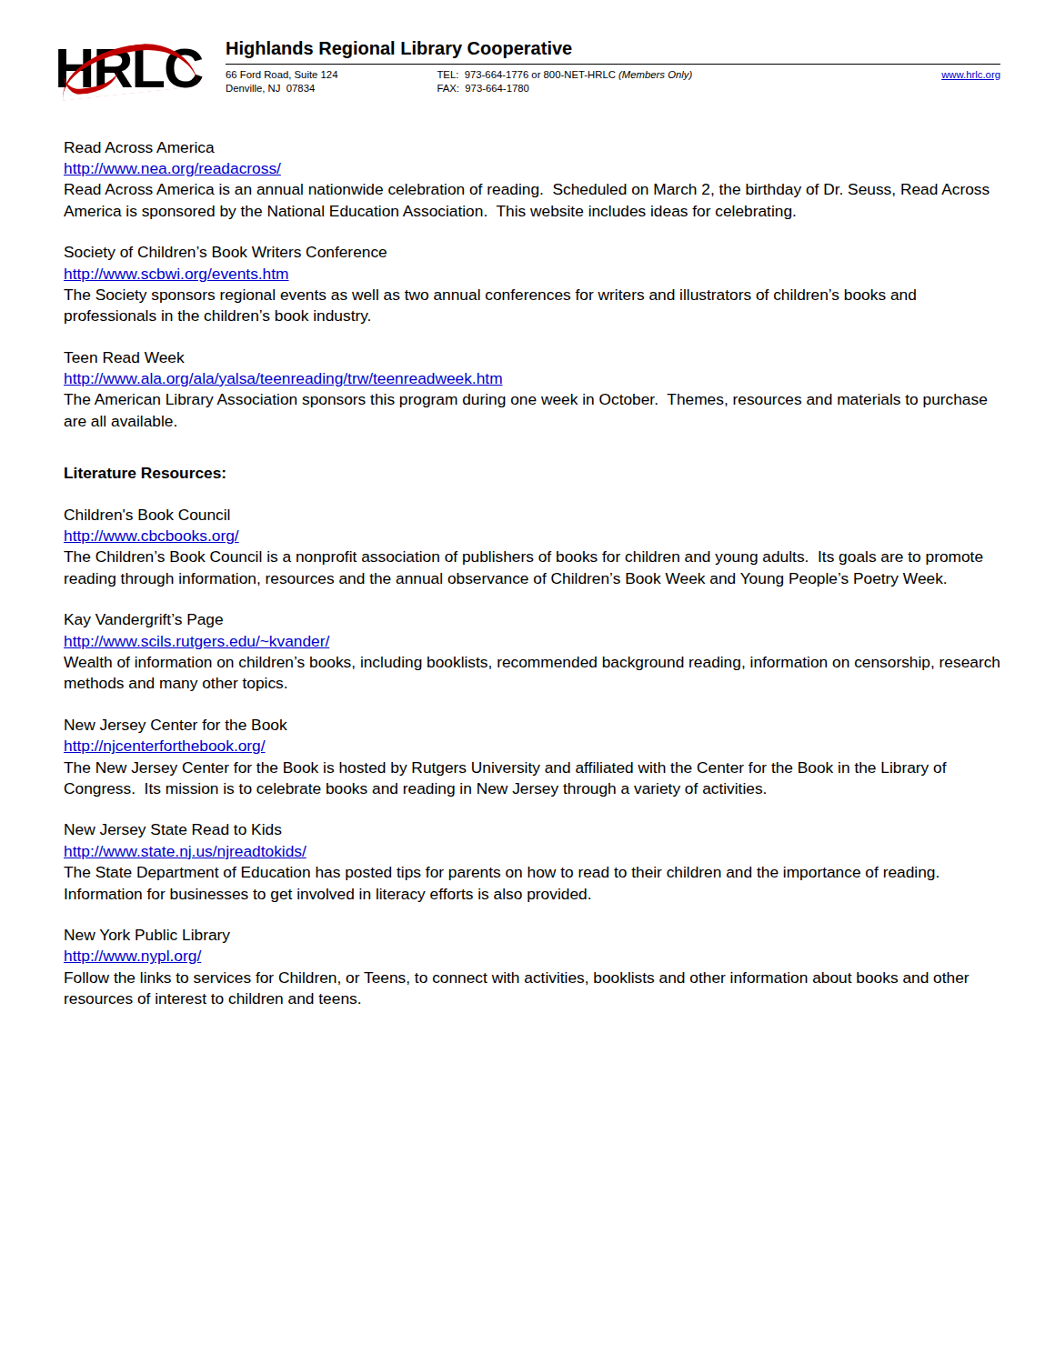HRLC
Highlands Regional Library Cooperative
| 66 Ford Road, Suite 124 | TEL: 973-664-1776 or 800-NET-HRLC (Members Only) | www.hrlc.org |
| Denville, NJ 07834 | FAX: 973-664-1780 | |
Read Across America
http://www.nea.org/readacross/
Read Across America is an annual nationwide celebration of reading. Scheduled on March 2, the birthday of Dr. Seuss, Read Across America is sponsored by the National Education Association. This website includes ideas for celebrating.
Society of Children’s Book Writers Conference
http://www.scbwi.org/events.htm
The Society sponsors regional events as well as two annual conferences for writers and illustrators of children’s books and professionals in the children’s book industry.
Teen Read Week
http://www.ala.org/ala/yalsa/teenreading/trw/teenreadweek.htm
The American Library Association sponsors this program during one week in October. Themes, resources and materials to purchase are all available.
Literature Resources:
Children's Book Council
http://www.cbcbooks.org/
The Children’s Book Council is a nonprofit association of publishers of books for children and young adults. Its goals are to promote reading through information, resources and the annual observance of Children’s Book Week and Young People’s Poetry Week.
Kay Vandergrift’s Page
http://www.scils.rutgers.edu/~kvander/
Wealth of information on children’s books, including booklists, recommended background reading, information on censorship, research methods and many other topics.
New Jersey Center for the Book
http://njcenterforthebook.org/
The New Jersey Center for the Book is hosted by Rutgers University and affiliated with the Center for the Book in the Library of Congress. Its mission is to celebrate books and reading in New Jersey through a variety of activities.
New Jersey State Read to Kids
http://www.state.nj.us/njreadtokids/
The State Department of Education has posted tips for parents on how to read to their children and the importance of reading. Information for businesses to get involved in literacy efforts is also provided.
New York Public Library
http://www.nypl.org/
Follow the links to services for Children, or Teens, to connect with activities, booklists and other information about books and other resources of interest to children and teens.